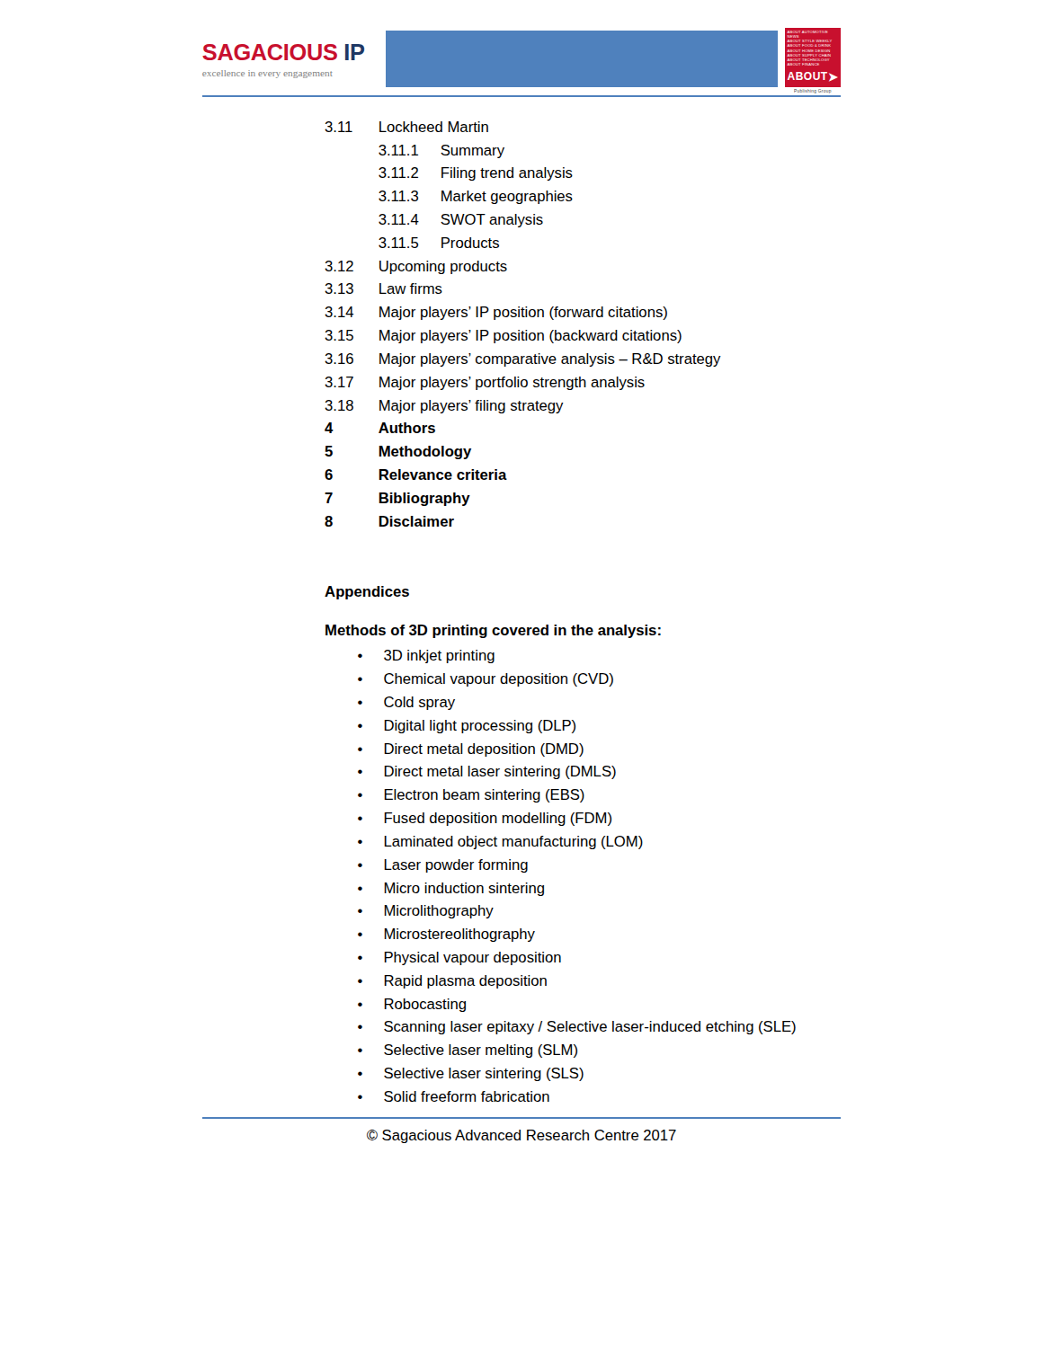SAGACIOUS IP
excellence in every engagement
ABOUT AUTOMOTIVE NEWS
ABOUT STYLE WEEKLY
ABOUT FOOD & DRINK
ABOUT HOME DESIGN
ABOUT SUPPLY CHAIN
ABOUT TECHNOLOGY
ABOUT FINANCE
ABOUT➤
Publishing Group
3.11 Lockheed Martin
3.11.1 Summary
3.11.2 Filing trend analysis
3.11.3 Market geographies
3.11.4 SWOT analysis
3.11.5 Products
3.12 Upcoming products
3.13 Law firms
3.14 Major players’ IP position (forward citations)
3.15 Major players’ IP position (backward citations)
3.16 Major players’ comparative analysis – R&D strategy
3.17 Major players’ portfolio strength analysis
3.18 Major players’ filing strategy
4 Authors
5 Methodology
6 Relevance criteria
7 Bibliography
8 Disclaimer
Appendices
Methods of 3D printing covered in the analysis:
•3D inkjet printing
•Chemical vapour deposition (CVD)
•Cold spray
•Digital light processing (DLP)
•Direct metal deposition (DMD)
•Direct metal laser sintering (DMLS)
•Electron beam sintering (EBS)
•Fused deposition modelling (FDM)
•Laminated object manufacturing (LOM)
•Laser powder forming
•Micro induction sintering
•Microlithography
•Microstereolithography
•Physical vapour deposition
•Rapid plasma deposition
•Robocasting
•Scanning laser epitaxy / Selective laser-induced etching (SLE)
•Selective laser melting (SLM)
•Selective laser sintering (SLS)
•Solid freeform fabrication
© Sagacious Advanced Research Centre 2017